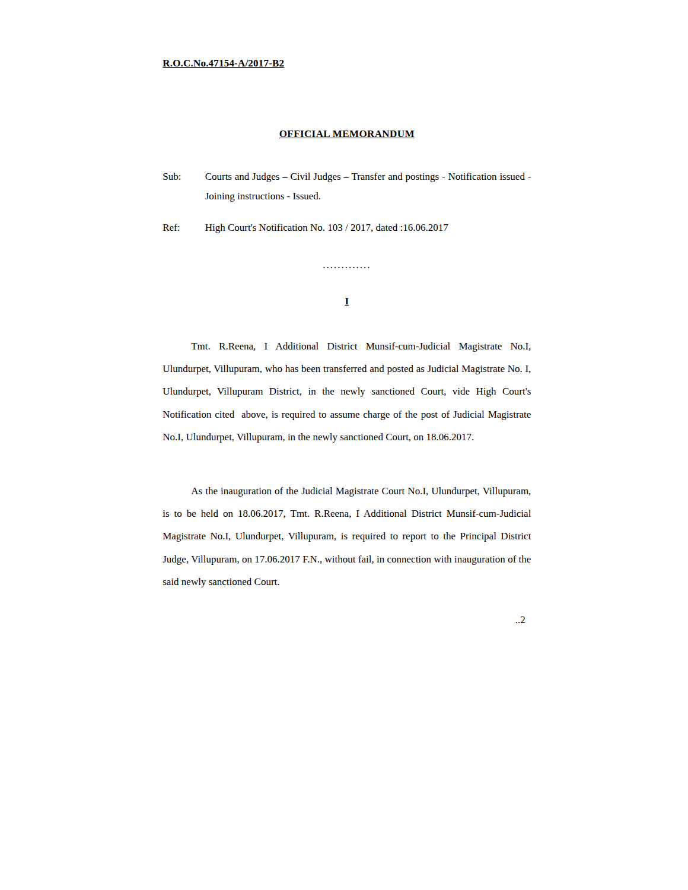R.O.C.No.47154-A/2017-B2
OFFICIAL MEMORANDUM
| Sub: | Courts and Judges – Civil Judges – Transfer and postings - Notification issued - Joining instructions - Issued. |
| Ref: | High Court's Notification No. 103 / 2017, dated :16.06.2017 |
.............
I
Tmt. R.Reena, I Additional District Munsif-cum-Judicial Magistrate No.I, Ulundurpet, Villupuram, who has been transferred and posted as Judicial Magistrate No. I, Ulundurpet, Villupuram District, in the newly sanctioned Court, vide High Court's Notification cited above, is required to assume charge of the post of Judicial Magistrate No.I, Ulundurpet, Villupuram, in the newly sanctioned Court, on 18.06.2017.
As the inauguration of the Judicial Magistrate Court No.I, Ulundurpet, Villupuram, is to be held on 18.06.2017, Tmt. R.Reena, I Additional District Munsif-cum-Judicial Magistrate No.I, Ulundurpet, Villupuram, is required to report to the Principal District Judge, Villupuram, on 17.06.2017 F.N., without fail, in connection with inauguration of the said newly sanctioned Court.
..2